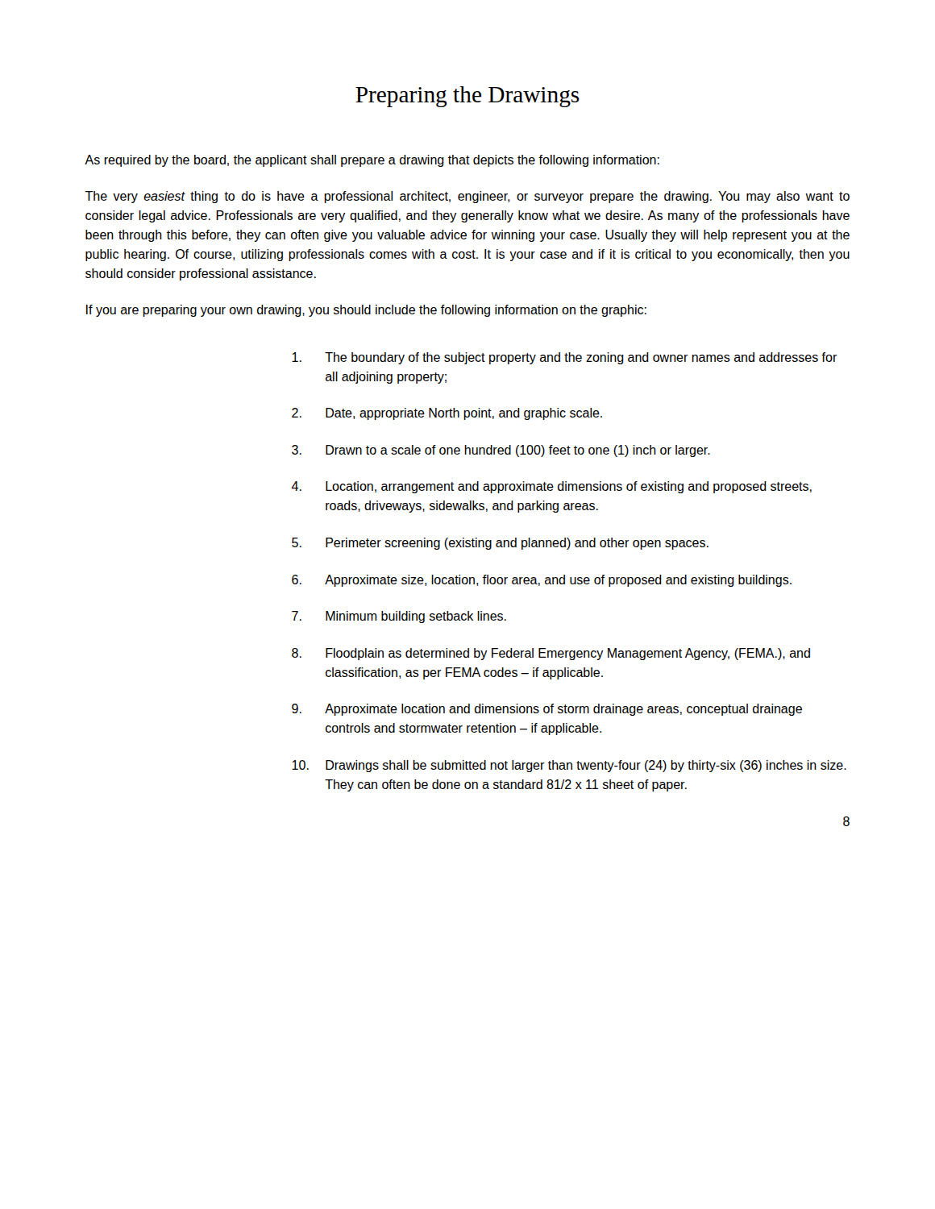Preparing the Drawings
As required by the board, the applicant shall prepare a drawing that depicts the following information:
The very easiest thing to do is have a professional architect, engineer, or surveyor prepare the drawing. You may also want to consider legal advice. Professionals are very qualified, and they generally know what we desire. As many of the professionals have been through this before, they can often give you valuable advice for winning your case. Usually they will help represent you at the public hearing. Of course, utilizing professionals comes with a cost. It is your case and if it is critical to you economically, then you should consider professional assistance.
If you are preparing your own drawing, you should include the following information on the graphic:
The boundary of the subject property and the zoning and owner names and addresses for all adjoining property;
Date, appropriate North point, and graphic scale.
Drawn to a scale of one hundred (100) feet to one (1) inch or larger.
Location, arrangement and approximate dimensions of existing and proposed streets, roads, driveways, sidewalks, and parking areas.
Perimeter screening (existing and planned) and other open spaces.
Approximate size, location, floor area, and use of proposed and existing buildings.
Minimum building setback lines.
Floodplain as determined by Federal Emergency Management Agency, (FEMA.), and classification, as per FEMA codes – if applicable.
Approximate location and dimensions of storm drainage areas, conceptual drainage controls and stormwater retention – if applicable.
Drawings shall be submitted not larger than twenty-four (24) by thirty-six (36) inches in size. They can often be done on a standard 81/2 x 11 sheet of paper.
8